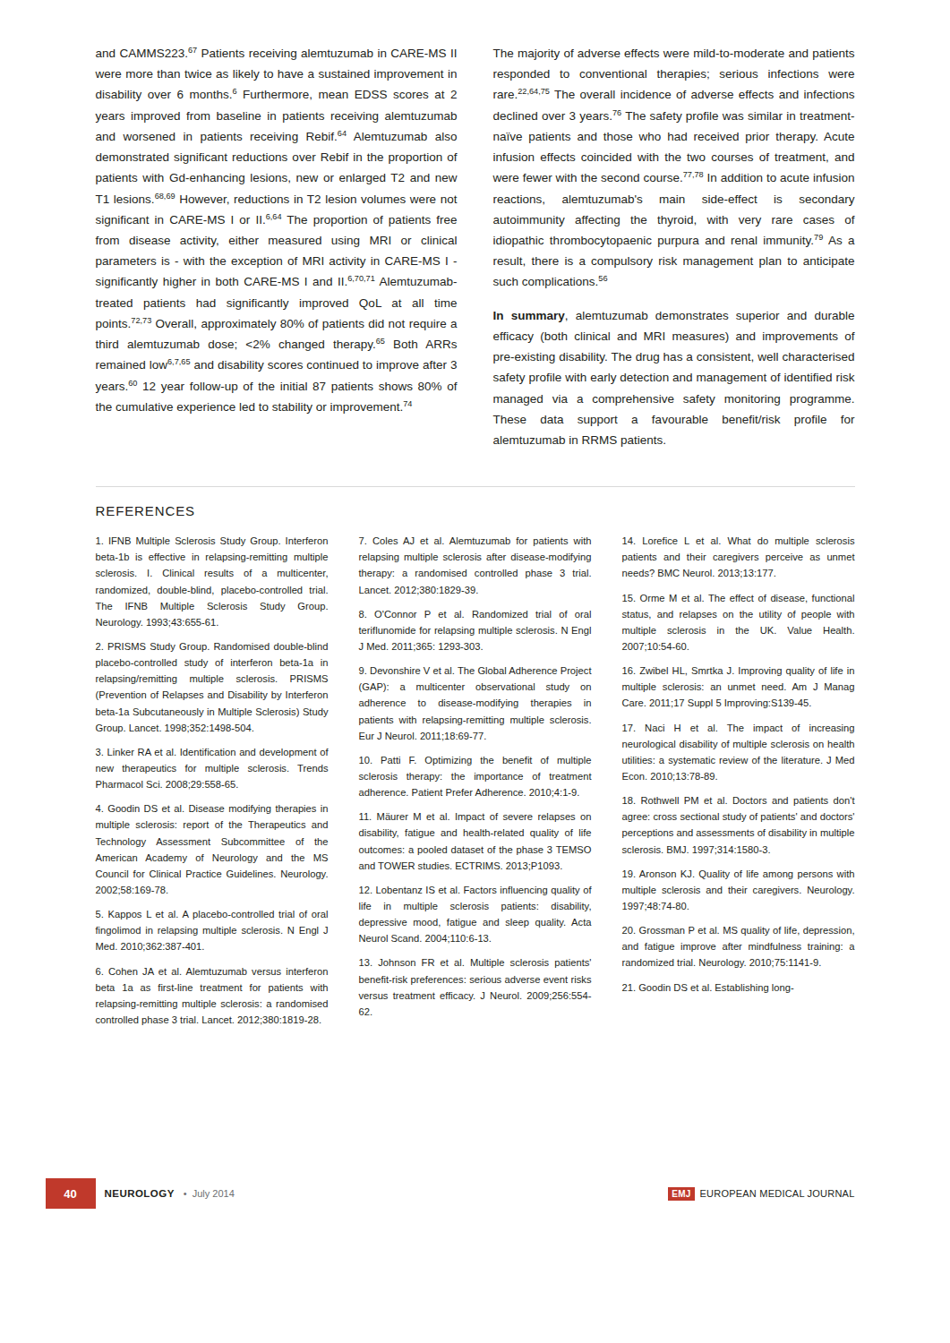and CAMMS223.67 Patients receiving alemtuzumab in CARE-MS II were more than twice as likely to have a sustained improvement in disability over 6 months.6 Furthermore, mean EDSS scores at 2 years improved from baseline in patients receiving alemtuzumab and worsened in patients receiving Rebif.64 Alemtuzumab also demonstrated significant reductions over Rebif in the proportion of patients with Gd-enhancing lesions, new or enlarged T2 and new T1 lesions.68,69 However, reductions in T2 lesion volumes were not significant in CARE-MS I or II.6,64 The proportion of patients free from disease activity, either measured using MRI or clinical parameters is - with the exception of MRI activity in CARE-MS I - significantly higher in both CARE-MS I and II.6,70,71 Alemtuzumab-treated patients had significantly improved QoL at all time points.72,73 Overall, approximately 80% of patients did not require a third alemtuzumab dose; <2% changed therapy.65 Both ARRs remained low6,7,65 and disability scores continued to improve after 3 years.60 12 year follow-up of the initial 87 patients shows 80% of the cumulative experience led to stability or improvement.74
The majority of adverse effects were mild-to-moderate and patients responded to conventional therapies; serious infections were rare.22,64,75 The overall incidence of adverse effects and infections declined over 3 years.76 The safety profile was similar in treatment-naïve patients and those who had received prior therapy. Acute infusion effects coincided with the two courses of treatment, and were fewer with the second course.77,78 In addition to acute infusion reactions, alemtuzumab's main side-effect is secondary autoimmunity affecting the thyroid, with very rare cases of idiopathic thrombocytopaenic purpura and renal immunity.79 As a result, there is a compulsory risk management plan to anticipate such complications.56
In summary, alemtuzumab demonstrates superior and durable efficacy (both clinical and MRI measures) and improvements of pre-existing disability. The drug has a consistent, well characterised safety profile with early detection and management of identified risk managed via a comprehensive safety monitoring programme. These data support a favourable benefit/risk profile for alemtuzumab in RRMS patients.
REFERENCES
1. IFNB Multiple Sclerosis Study Group. Interferon beta-1b is effective in relapsing-remitting multiple sclerosis. I. Clinical results of a multicenter, randomized, double-blind, placebo-controlled trial. The IFNB Multiple Sclerosis Study Group. Neurology. 1993;43:655-61.
2. PRISMS Study Group. Randomised double-blind placebo-controlled study of interferon beta-1a in relapsing/remitting multiple sclerosis. PRISMS (Prevention of Relapses and Disability by Interferon beta-1a Subcutaneously in Multiple Sclerosis) Study Group. Lancet. 1998;352:1498-504.
3. Linker RA et al. Identification and development of new therapeutics for multiple sclerosis. Trends Pharmacol Sci. 2008;29:558-65.
4. Goodin DS et al. Disease modifying therapies in multiple sclerosis: report of the Therapeutics and Technology Assessment Subcommittee of the American Academy of Neurology and the MS Council for Clinical Practice Guidelines. Neurology. 2002;58:169-78.
5. Kappos L et al. A placebo-controlled trial of oral fingolimod in relapsing multiple sclerosis. N Engl J Med. 2010;362:387-401.
6. Cohen JA et al. Alemtuzumab versus interferon beta 1a as first-line treatment for patients with relapsing-remitting multiple sclerosis: a randomised controlled phase 3 trial. Lancet. 2012;380:1819-28.
7. Coles AJ et al. Alemtuzumab for patients with relapsing multiple sclerosis after disease-modifying therapy: a randomised controlled phase 3 trial. Lancet. 2012;380:1829-39.
8. O'Connor P et al. Randomized trial of oral teriflunomide for relapsing multiple sclerosis. N Engl J Med. 2011;365: 1293-303.
9. Devonshire V et al. The Global Adherence Project (GAP): a multicenter observational study on adherence to disease-modifying therapies in patients with relapsing-remitting multiple sclerosis. Eur J Neurol. 2011;18:69-77.
10. Patti F. Optimizing the benefit of multiple sclerosis therapy: the importance of treatment adherence. Patient Prefer Adherence. 2010;4:1-9.
11. Mäurer M et al. Impact of severe relapses on disability, fatigue and health-related quality of life outcomes: a pooled dataset of the phase 3 TEMSO and TOWER studies. ECTRIMS. 2013;P1093.
12. Lobentanz IS et al. Factors influencing quality of life in multiple sclerosis patients: disability, depressive mood, fatigue and sleep quality. Acta Neurol Scand. 2004;110:6-13.
13. Johnson FR et al. Multiple sclerosis patients' benefit-risk preferences: serious adverse event risks versus treatment efficacy. J Neurol. 2009;256:554-62.
14. Lorefice L et al. What do multiple sclerosis patients and their caregivers perceive as unmet needs? BMC Neurol. 2013;13:177.
15. Orme M et al. The effect of disease, functional status, and relapses on the utility of people with multiple sclerosis in the UK. Value Health. 2007;10:54-60.
16. Zwibel HL, Smrtka J. Improving quality of life in multiple sclerosis: an unmet need. Am J Manag Care. 2011;17 Suppl 5 Improving:S139-45.
17. Naci H et al. The impact of increasing neurological disability of multiple sclerosis on health utilities: a systematic review of the literature. J Med Econ. 2010;13:78-89.
18. Rothwell PM et al. Doctors and patients don't agree: cross sectional study of patients' and doctors' perceptions and assessments of disability in multiple sclerosis. BMJ. 1997;314:1580-3.
19. Aronson KJ. Quality of life among persons with multiple sclerosis and their caregivers. Neurology. 1997;48:74-80.
20. Grossman P et al. MS quality of life, depression, and fatigue improve after mindfulness training: a randomized trial. Neurology. 2010;75:1141-9.
21. Goodin DS et al. Establishing long-
40
NEUROLOGY • July 2014
EMJ EUROPEAN MEDICAL JOURNAL